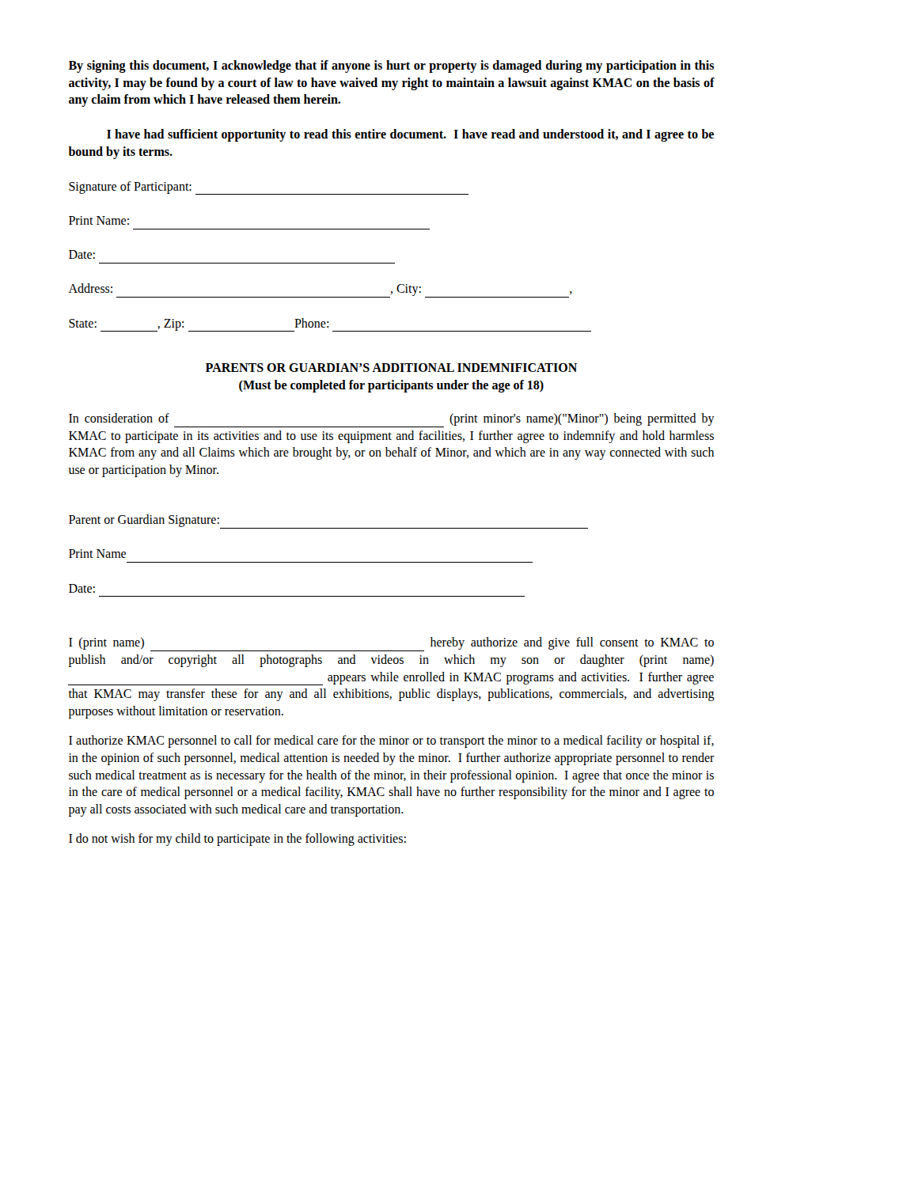By signing this document, I acknowledge that if anyone is hurt or property is damaged during my participation in this activity, I may be found by a court of law to have waived my right to maintain a lawsuit against KMAC on the basis of any claim from which I have released them herein.
I have had sufficient opportunity to read this entire document. I have read and understood it, and I agree to be bound by its terms.
Signature of Participant:
Print Name:
Date:
Address: , City: ,
State: , Zip: Phone:
PARENTS OR GUARDIAN’S ADDITIONAL INDEMNIFICATION
(Must be completed for participants under the age of 18)
In consideration of (print minor's name)("Minor") being permitted by KMAC to participate in its activities and to use its equipment and facilities, I further agree to indemnify and hold harmless KMAC from any and all Claims which are brought by, or on behalf of Minor, and which are in any way connected with such use or participation by Minor.
Parent or Guardian Signature:
Print Name
Date:
I (print name) hereby authorize and give full consent to KMAC to publish and/or copyright all photographs and videos in which my son or daughter (print name) appears while enrolled in KMAC programs and activities. I further agree that KMAC may transfer these for any and all exhibitions, public displays, publications, commercials, and advertising purposes without limitation or reservation.
I authorize KMAC personnel to call for medical care for the minor or to transport the minor to a medical facility or hospital if, in the opinion of such personnel, medical attention is needed by the minor. I further authorize appropriate personnel to render such medical treatment as is necessary for the health of the minor, in their professional opinion. I agree that once the minor is in the care of medical personnel or a medical facility, KMAC shall have no further responsibility for the minor and I agree to pay all costs associated with such medical care and transportation.
I do not wish for my child to participate in the following activities: